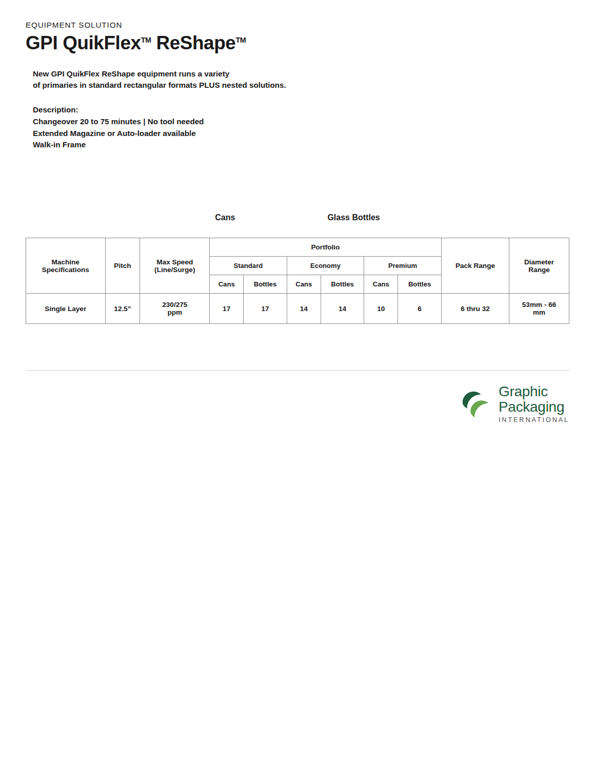EQUIPMENT SOLUTION
GPI QuikFlexTM ReShapeTM
New GPI QuikFlex ReShape equipment runs a variety
of primaries in standard rectangular formats PLUS nested solutions.
Description:
Changeover 20 to 75 minutes | No tool needed
Extended Magazine or Auto-loader available
Walk-in Frame
Cans
Glass Bottles
| Machine Specifications | Pitch | Max Speed (Line/Surge) | Portfolio | Pack Range | Diameter Range |
| --- | --- | --- | --- | --- | --- |
| Standard | Economy | Premium |
| Cans | Bottles | Cans | Bottles | Cans | Bottles |
| Single Layer | 12.5” | 230/275 ppm | 17 | 17 | 14 | 14 | 10 | 6 | 6 thru 32 | 53mm - 66 mm |
Graphic
Packaging
INTERNATIONAL